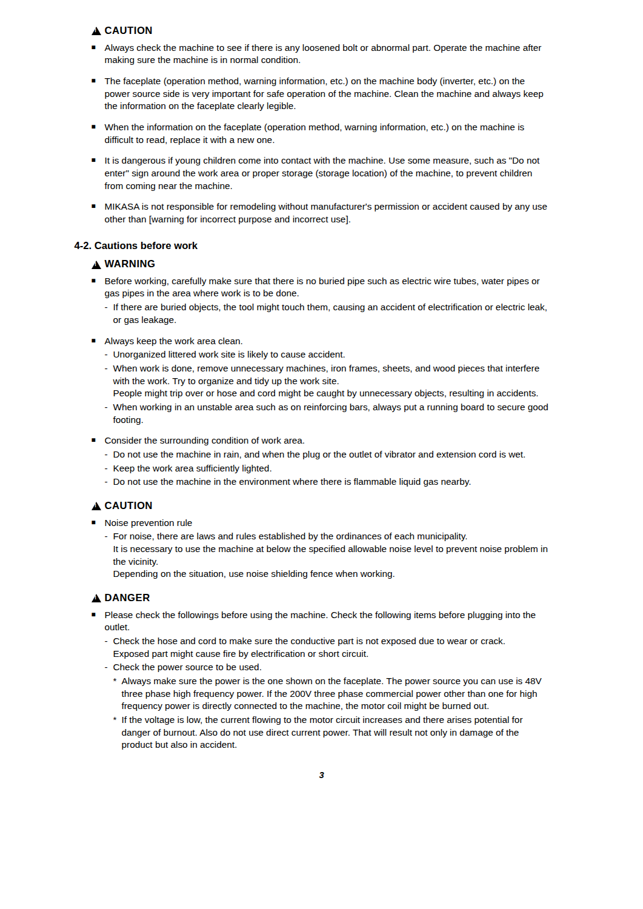CAUTION
Always check the machine to see if there is any loosened bolt or abnormal part. Operate the machine after making sure the machine is in normal condition.
The faceplate (operation method, warning information, etc.) on the machine body (inverter, etc.) on the power source side is very important for safe operation of the machine. Clean the machine and always keep the information on the faceplate clearly legible.
When the information on the faceplate (operation method, warning information, etc.) on the machine is difficult to read, replace it with a new one.
It is dangerous if young children come into contact with the machine. Use some measure, such as "Do not enter" sign around the work area or proper storage (storage location) of the machine, to prevent children from coming near the machine.
MIKASA is not responsible for remodeling without manufacturer's permission or accident caused by any use other than [warning for incorrect purpose and incorrect use].
4-2. Cautions before work
WARNING
Before working, carefully make sure that there is no buried pipe such as electric wire tubes, water pipes or gas pipes in the area where work is to be done.
If there are buried objects, the tool might touch them, causing an accident of electrification or electric leak, or gas leakage.
Always keep the work area clean.
Unorganized littered work site is likely to cause accident.
When work is done, remove unnecessary machines, iron frames, sheets, and wood pieces that interfere with the work. Try to organize and tidy up the work site.
People might trip over or hose and cord might be caught by unnecessary objects, resulting in accidents.
When working in an unstable area such as on reinforcing bars, always put a running board to secure good footing.
Consider the surrounding condition of work area.
Do not use the machine in rain, and when the plug or the outlet of vibrator and extension cord is wet.
Keep the work area sufficiently lighted.
Do not use the machine in the environment where there is flammable liquid gas nearby.
CAUTION
Noise prevention rule
For noise, there are laws and rules established by the ordinances of each municipality.
It is necessary to use the machine at below the specified allowable noise level to prevent noise problem in the vicinity.
Depending on the situation, use noise shielding fence when working.
DANGER
Please check the followings before using the machine. Check the following items before plugging into the outlet.
Check the hose and cord to make sure the conductive part is not exposed due to wear or crack.
Exposed part might cause fire by electrification or short circuit.
Check the power source to be used.
Always make sure the power is the one shown on the faceplate. The power source you can use is 48V three phase high frequency power. If the 200V three phase commercial power other than one for high frequency power is directly connected to the machine, the motor coil might be burned out.
If the voltage is low, the current flowing to the motor circuit increases and there arises potential for danger of burnout. Also do not use direct current power. That will result not only in damage of the product but also in accident.
3